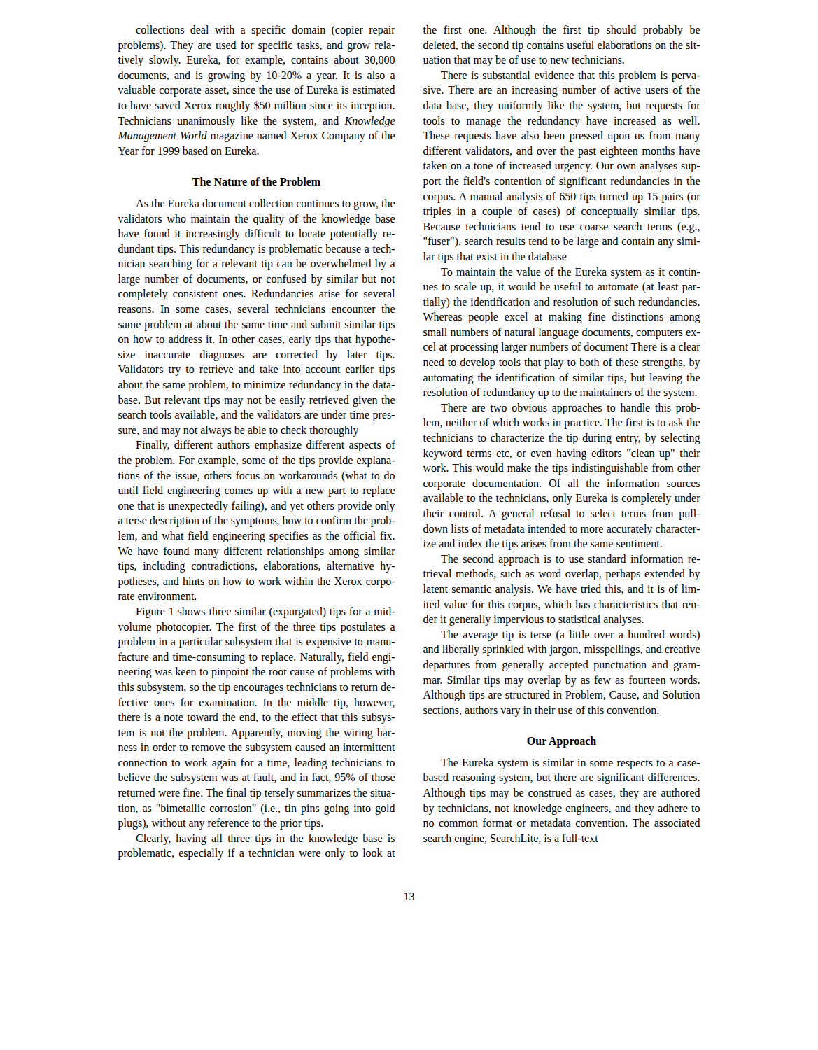collections deal with a specific domain (copier repair problems). They are used for specific tasks, and grow relatively slowly. Eureka, for example, contains about 30,000 documents, and is growing by 10-20% a year. It is also a valuable corporate asset, since the use of Eureka is estimated to have saved Xerox roughly $50 million since its inception. Technicians unanimously like the system, and Knowledge Management World magazine named Xerox Company of the Year for 1999 based on Eureka.
The Nature of the Problem
As the Eureka document collection continues to grow, the validators who maintain the quality of the knowledge base have found it increasingly difficult to locate potentially redundant tips. This redundancy is problematic because a technician searching for a relevant tip can be overwhelmed by a large number of documents, or confused by similar but not completely consistent ones. Redundancies arise for several reasons. In some cases, several technicians encounter the same problem at about the same time and submit similar tips on how to address it. In other cases, early tips that hypothesize inaccurate diagnoses are corrected by later tips. Validators try to retrieve and take into account earlier tips about the same problem, to minimize redundancy in the database. But relevant tips may not be easily retrieved given the search tools available, and the validators are under time pressure, and may not always be able to check thoroughly
Finally, different authors emphasize different aspects of the problem. For example, some of the tips provide explanations of the issue, others focus on workarounds (what to do until field engineering comes up with a new part to replace one that is unexpectedly failing), and yet others provide only a terse description of the symptoms, how to confirm the problem, and what field engineering specifies as the official fix. We have found many different relationships among similar tips, including contradictions, elaborations, alternative hypotheses, and hints on how to work within the Xerox corporate environment.
Figure 1 shows three similar (expurgated) tips for a mid-volume photocopier. The first of the three tips postulates a problem in a particular subsystem that is expensive to manufacture and time-consuming to replace. Naturally, field engineering was keen to pinpoint the root cause of problems with this subsystem, so the tip encourages technicians to return defective ones for examination. In the middle tip, however, there is a note toward the end, to the effect that this subsystem is not the problem. Apparently, moving the wiring harness in order to remove the subsystem caused an intermittent connection to work again for a time, leading technicians to believe the subsystem was at fault, and in fact, 95% of those returned were fine. The final tip tersely summarizes the situation, as "bimetallic corrosion" (i.e., tin pins going into gold plugs), without any reference to the prior tips.
Clearly, having all three tips in the knowledge base is problematic, especially if a technician were only to look at the first one. Although the first tip should probably be deleted, the second tip contains useful elaborations on the situation that may be of use to new technicians.
There is substantial evidence that this problem is pervasive. There are an increasing number of active users of the data base, they uniformly like the system, but requests for tools to manage the redundancy have increased as well. These requests have also been pressed upon us from many different validators, and over the past eighteen months have taken on a tone of increased urgency. Our own analyses support the field's contention of significant redundancies in the corpus. A manual analysis of 650 tips turned up 15 pairs (or triples in a couple of cases) of conceptually similar tips. Because technicians tend to use coarse search terms (e.g., "fuser"), search results tend to be large and contain any similar tips that exist in the database
To maintain the value of the Eureka system as it continues to scale up, it would be useful to automate (at least partially) the identification and resolution of such redundancies. Whereas people excel at making fine distinctions among small numbers of natural language documents, computers excel at processing larger numbers of document There is a clear need to develop tools that play to both of these strengths, by automating the identification of similar tips, but leaving the resolution of redundancy up to the maintainers of the system.
There are two obvious approaches to handle this problem, neither of which works in practice. The first is to ask the technicians to characterize the tip during entry, by selecting keyword terms etc, or even having editors "clean up" their work. This would make the tips indistinguishable from other corporate documentation. Of all the information sources available to the technicians, only Eureka is completely under their control. A general refusal to select terms from pull-down lists of metadata intended to more accurately characterize and index the tips arises from the same sentiment.
The second approach is to use standard information retrieval methods, such as word overlap, perhaps extended by latent semantic analysis. We have tried this, and it is of limited value for this corpus, which has characteristics that render it generally impervious to statistical analyses.
The average tip is terse (a little over a hundred words) and liberally sprinkled with jargon, misspellings, and creative departures from generally accepted punctuation and grammar. Similar tips may overlap by as few as fourteen words. Although tips are structured in Problem, Cause, and Solution sections, authors vary in their use of this convention.
Our Approach
The Eureka system is similar in some respects to a case-based reasoning system, but there are significant differences. Although tips may be construed as cases, they are authored by technicians, not knowledge engineers, and they adhere to no common format or metadata convention. The associated search engine, SearchLite, is a full-text
13